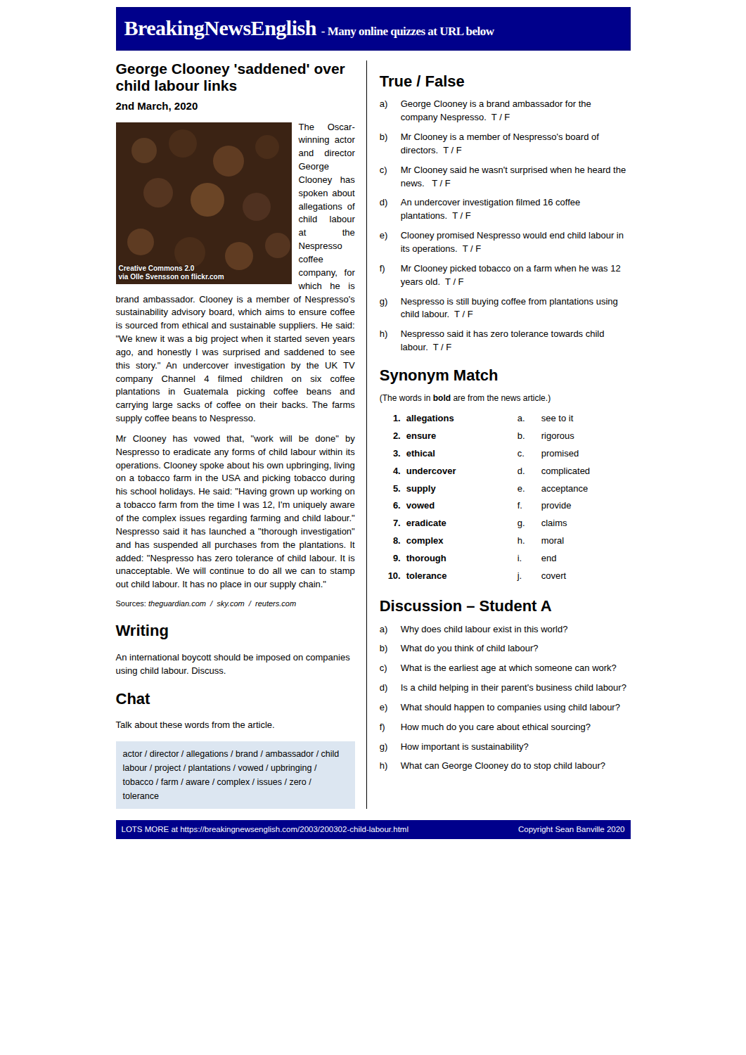BreakingNewsEnglish - Many online quizzes at URL below
George Clooney 'saddened' over child labour links
2nd March, 2020
Creative Commons 2.0
via Olle Svensson on flickr.com
The Oscar-winning actor and director George Clooney has spoken about allegations of child labour at the Nespresso coffee company, for which he is brand ambassador. Clooney is a member of Nespresso's sustainability advisory board, which aims to ensure coffee is sourced from ethical and sustainable suppliers. He said: "We knew it was a big project when it started seven years ago, and honestly I was surprised and saddened to see this story." An undercover investigation by the UK TV company Channel 4 filmed children on six coffee plantations in Guatemala picking coffee beans and carrying large sacks of coffee on their backs. The farms supply coffee beans to Nespresso.
Mr Clooney has vowed that, "work will be done" by Nespresso to eradicate any forms of child labour within its operations. Clooney spoke about his own upbringing, living on a tobacco farm in the USA and picking tobacco during his school holidays. He said: "Having grown up working on a tobacco farm from the time I was 12, I'm uniquely aware of the complex issues regarding farming and child labour." Nespresso said it has launched a "thorough investigation" and has suspended all purchases from the plantations. It added: "Nespresso has zero tolerance of child labour. It is unacceptable. We will continue to do all we can to stamp out child labour. It has no place in our supply chain."
Sources: theguardian.com / sky.com / reuters.com
Writing
An international boycott should be imposed on companies using child labour. Discuss.
Chat
Talk about these words from the article.
actor / director / allegations / brand / ambassador / child labour / project / plantations / vowed / upbringing / tobacco / farm / aware / complex / issues / zero / tolerance
True / False
a) George Clooney is a brand ambassador for the company Nespresso. T / F
b) Mr Clooney is a member of Nespresso's board of directors. T / F
c) Mr Clooney said he wasn't surprised when he heard the news. T / F
d) An undercover investigation filmed 16 coffee plantations. T / F
e) Clooney promised Nespresso would end child labour in its operations. T / F
f) Mr Clooney picked tobacco on a farm when he was 12 years old. T / F
g) Nespresso is still buying coffee from plantations using child labour. T / F
h) Nespresso said it has zero tolerance towards child labour. T / F
Synonym Match
(The words in bold are from the news article.)
| 1. | allegations | a. | see to it |
| 2. | ensure | b. | rigorous |
| 3. | ethical | c. | promised |
| 4. | undercover | d. | complicated |
| 5. | supply | e. | acceptance |
| 6. | vowed | f. | provide |
| 7. | eradicate | g. | claims |
| 8. | complex | h. | moral |
| 9. | thorough | i. | end |
| 10. | tolerance | j. | covert |
Discussion – Student A
a) Why does child labour exist in this world?
b) What do you think of child labour?
c) What is the earliest age at which someone can work?
d) Is a child helping in their parent's business child labour?
e) What should happen to companies using child labour?
f) How much do you care about ethical sourcing?
g) How important is sustainability?
h) What can George Clooney do to stop child labour?
LOTS MORE at https://breakingnewsenglish.com/2003/200302-child-labour.html Copyright Sean Banville 2020